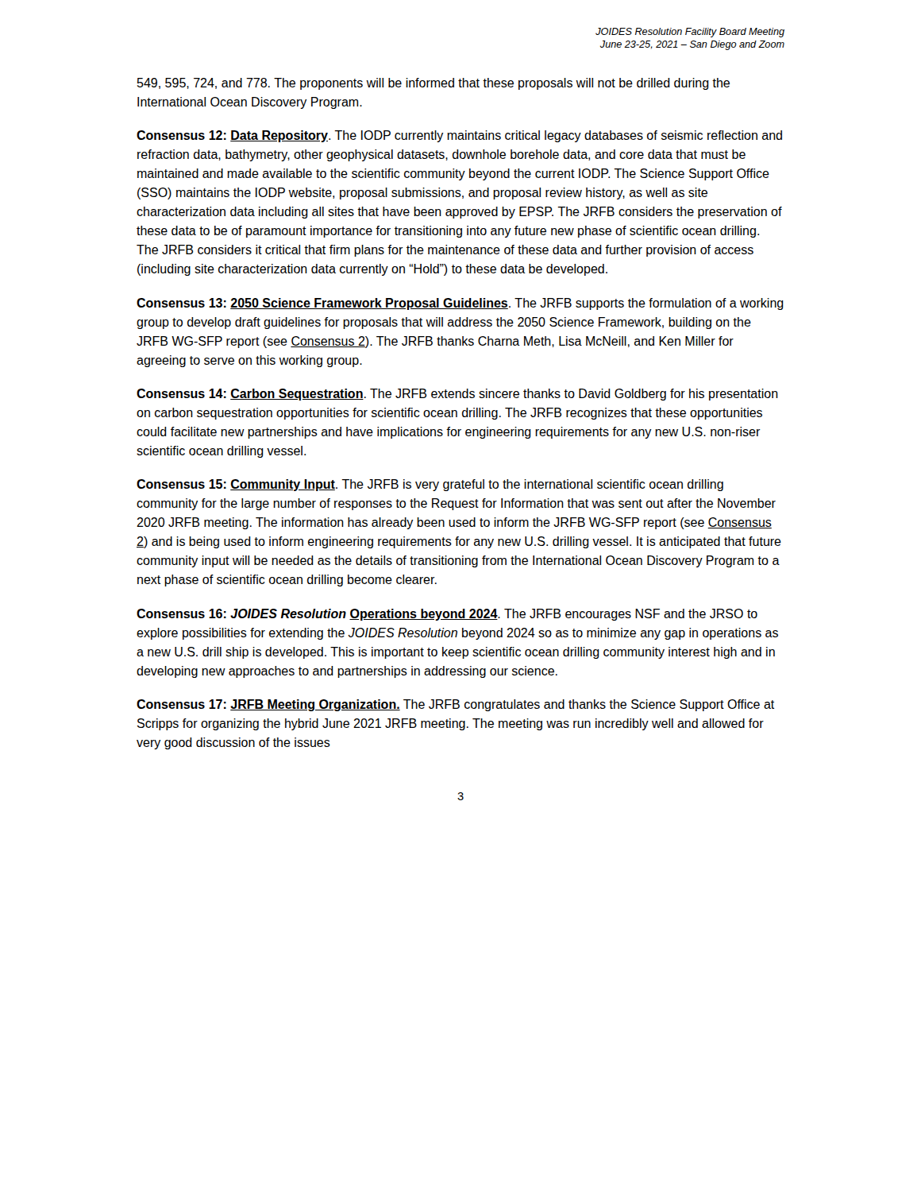JOIDES Resolution Facility Board Meeting
June 23-25, 2021 – San Diego and Zoom
549, 595, 724, and 778. The proponents will be informed that these proposals will not be drilled during the International Ocean Discovery Program.
Consensus 12: Data Repository. The IODP currently maintains critical legacy databases of seismic reflection and refraction data, bathymetry, other geophysical datasets, downhole borehole data, and core data that must be maintained and made available to the scientific community beyond the current IODP. The Science Support Office (SSO) maintains the IODP website, proposal submissions, and proposal review history, as well as site characterization data including all sites that have been approved by EPSP. The JRFB considers the preservation of these data to be of paramount importance for transitioning into any future new phase of scientific ocean drilling. The JRFB considers it critical that firm plans for the maintenance of these data and further provision of access (including site characterization data currently on “Hold”) to these data be developed.
Consensus 13: 2050 Science Framework Proposal Guidelines. The JRFB supports the formulation of a working group to develop draft guidelines for proposals that will address the 2050 Science Framework, building on the JRFB WG-SFP report (see Consensus 2). The JRFB thanks Charna Meth, Lisa McNeill, and Ken Miller for agreeing to serve on this working group.
Consensus 14: Carbon Sequestration. The JRFB extends sincere thanks to David Goldberg for his presentation on carbon sequestration opportunities for scientific ocean drilling. The JRFB recognizes that these opportunities could facilitate new partnerships and have implications for engineering requirements for any new U.S. non-riser scientific ocean drilling vessel.
Consensus 15: Community Input. The JRFB is very grateful to the international scientific ocean drilling community for the large number of responses to the Request for Information that was sent out after the November 2020 JRFB meeting. The information has already been used to inform the JRFB WG-SFP report (see Consensus 2) and is being used to inform engineering requirements for any new U.S. drilling vessel. It is anticipated that future community input will be needed as the details of transitioning from the International Ocean Discovery Program to a next phase of scientific ocean drilling become clearer.
Consensus 16: JOIDES Resolution Operations beyond 2024. The JRFB encourages NSF and the JRSO to explore possibilities for extending the JOIDES Resolution beyond 2024 so as to minimize any gap in operations as a new U.S. drill ship is developed. This is important to keep scientific ocean drilling community interest high and in developing new approaches to and partnerships in addressing our science.
Consensus 17: JRFB Meeting Organization. The JRFB congratulates and thanks the Science Support Office at Scripps for organizing the hybrid June 2021 JRFB meeting. The meeting was run incredibly well and allowed for very good discussion of the issues
3